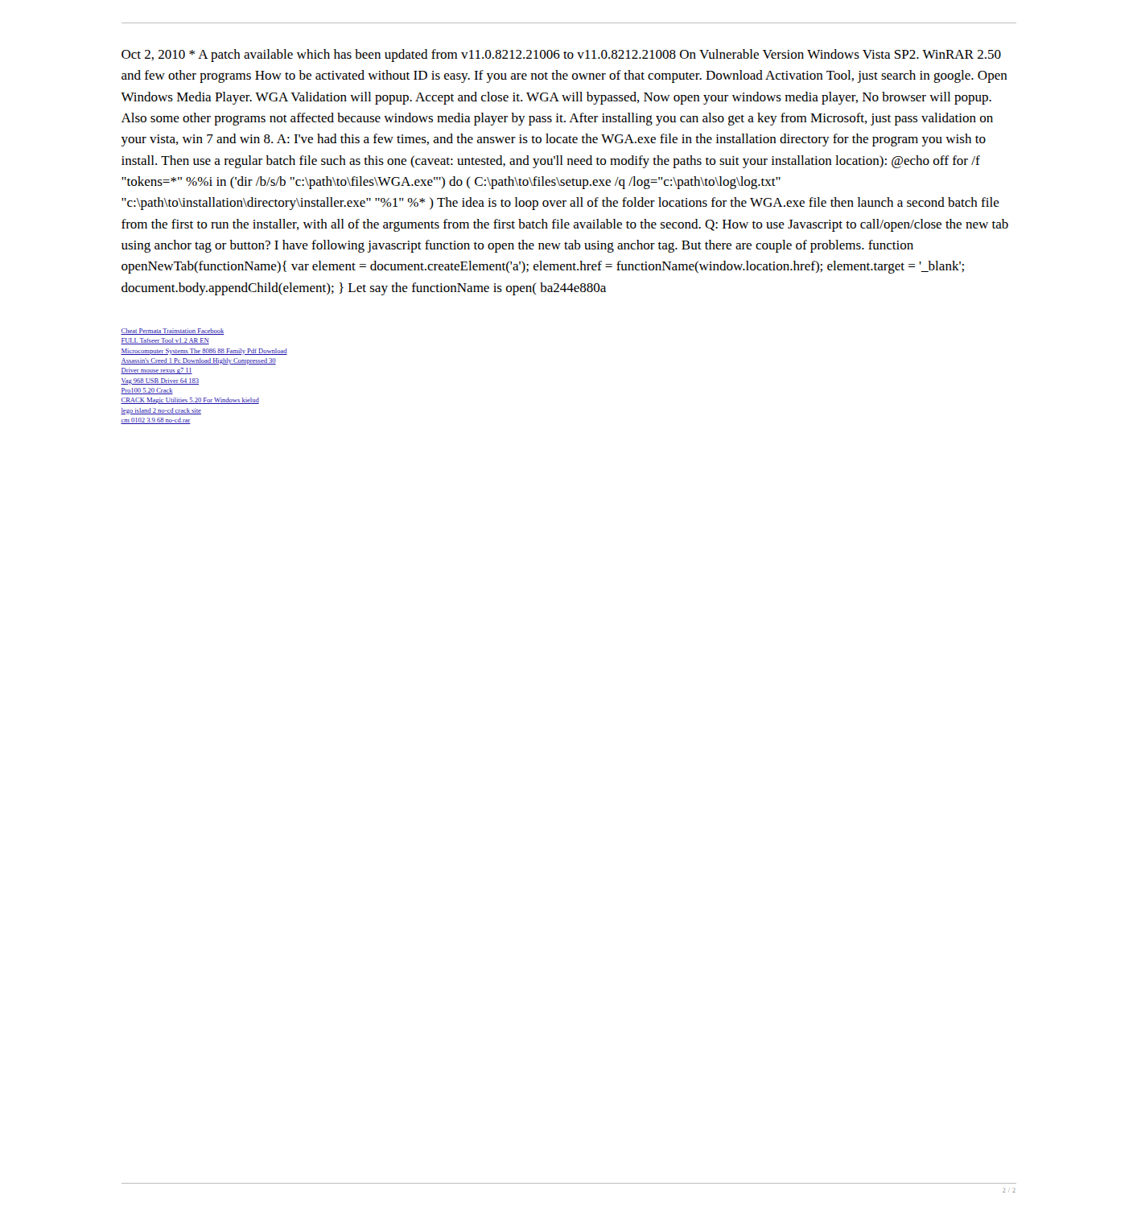Oct 2, 2010 * A patch available which has been updated from v11.0.8212.21006 to v11.0.8212.21008 On Vulnerable Version Windows Vista SP2. WinRAR 2.50 and few other programs How to be activated without ID is easy. If you are not the owner of that computer. Download Activation Tool, just search in google. Open Windows Media Player. WGA Validation will popup. Accept and close it. WGA will bypassed, Now open your windows media player, No browser will popup. Also some other programs not affected because windows media player by pass it. After installing you can also get a key from Microsoft, just pass validation on your vista, win 7 and win 8. A: I've had this a few times, and the answer is to locate the WGA.exe file in the installation directory for the program you wish to install. Then use a regular batch file such as this one (caveat: untested, and you'll need to modify the paths to suit your installation location): @echo off for /f "tokens=*" %%i in ('dir /b/s/b "c:\path\to\files\WGA.exe"') do ( C:\path\to\files\setup.exe /q /log="c:\path\to\log\log.txt" "c:\path\to\installation\directory\installer.exe" "%1" %* ) The idea is to loop over all of the folder locations for the WGA.exe file then launch a second batch file from the first to run the installer, with all of the arguments from the first batch file available to the second. Q: How to use Javascript to call/open/close the new tab using anchor tag or button? I have following javascript function to open the new tab using anchor tag. But there are couple of problems. function openNewTab(functionName){ var element = document.createElement('a'); element.href = functionName(window.location.href); element.target = '_blank'; document.body.appendChild(element); } Let say the functionName is open( ba244e880a
Cheat Permata Trainstation Facebook
FULL Tafseer Tool v1.2 AR EN
Microcomputer Systems The 8086 88 Family Pdf Download
Assassin's Creed 1 Pc Download Highly Compressed 30
Driver mouse rexus g7 11
Vag 968 USB Driver 64 183
Pro100 5.20 Crack
CRACK Magic Utilities 5.20 For Windows kielud
lego island 2 no-cd crack site
cm 0102 3.9.68 no-cd.rar
2 / 2